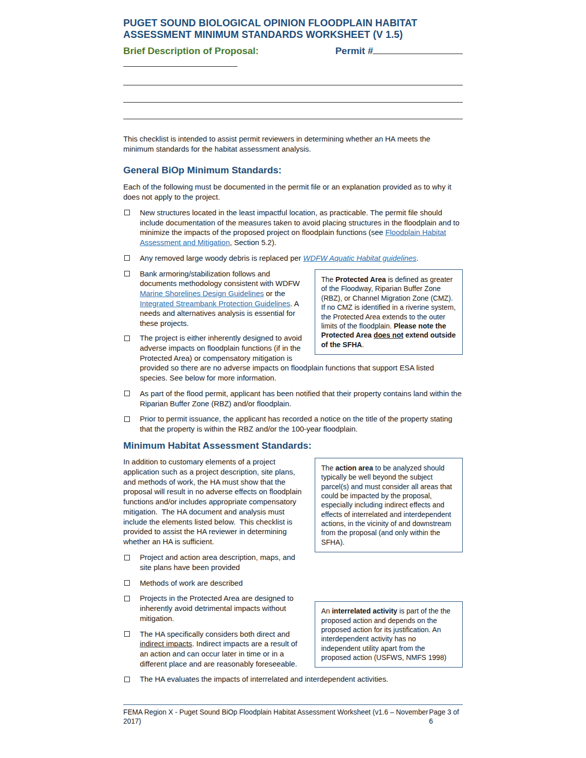Puget Sound Biological Opinion Floodplain Habitat Assessment Minimum Standards Worksheet (v 1.5)
Brief Description of Proposal: Permit #
This checklist is intended to assist permit reviewers in determining whether an HA meets the minimum standards for the habitat assessment analysis.
General BiOp Minimum Standards:
Each of the following must be documented in the permit file or an explanation provided as to why it does not apply to the project.
New structures located in the least impactful location, as practicable. The permit file should include documentation of the measures taken to avoid placing structures in the floodplain and to minimize the impacts of the proposed project on floodplain functions (see Floodplain Habitat Assessment and Mitigation, Section 5.2).
Any removed large woody debris is replaced per WDFW Aquatic Habitat guidelines.
The Protected Area is defined as greater of the Floodway, Riparian Buffer Zone (RBZ), or Channel Migration Zone (CMZ). If no CMZ is identified in a riverine system, the Protected Area extends to the outer limits of the floodplain. Please note the Protected Area does not extend outside of the SFHA.
Bank armoring/stabilization follows and documents methodology consistent with WDFW Marine Shorelines Design Guidelines or the Integrated Streambank Protection Guidelines. A needs and alternatives analysis is essential for these projects.
The project is either inherently designed to avoid adverse impacts on floodplain functions (if in the Protected Area) or compensatory mitigation is provided so there are no adverse impacts on floodplain functions that support ESA listed species. See below for more information.
As part of the flood permit, applicant has been notified that their property contains land within the Riparian Buffer Zone (RBZ) and/or floodplain.
Prior to permit issuance, the applicant has recorded a notice on the title of the property stating that the property is within the RBZ and/or the 100-year floodplain.
Minimum Habitat Assessment Standards:
The action area to be analyzed should typically be well beyond the subject parcel(s) and must consider all areas that could be impacted by the proposal, especially including indirect effects and effects of interrelated and interdependent actions, in the vicinity of and downstream from the proposal (and only within the SFHA).
In addition to customary elements of a project application such as a project description, site plans, and methods of work, the HA must show that the proposal will result in no adverse effects on floodplain functions and/or includes appropriate compensatory mitigation. The HA document and analysis must include the elements listed below. This checklist is provided to assist the HA reviewer in determining whether an HA is sufficient.
Project and action area description, maps, and site plans have been provided
Methods of work are described
An interrelated activity is part of the the proposed action and depends on the proposed action for its justification. An interdependent activity has no independent utility apart from the proposed action (USFWS, NMFS 1998)
Projects in the Protected Area are designed to inherently avoid detrimental impacts without mitigation.
The HA specifically considers both direct and indirect impacts. Indirect impacts are a result of an action and can occur later in time or in a different place and are reasonably foreseeable.
The HA evaluates the impacts of interrelated and interdependent activities.
FEMA Region X - Puget Sound BiOp Floodplain Habitat Assessment Worksheet (v1.6 – November 2017)
Page 3 of 6